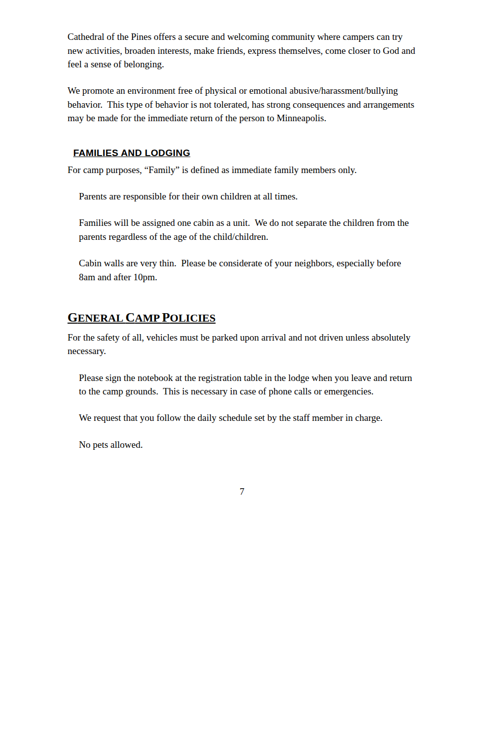Cathedral of the Pines offers a secure and welcoming community where campers can try new activities, broaden interests, make friends, express themselves, come closer to God and feel a sense of belonging.
We promote an environment free of physical or emotional abusive/harassment/bullying behavior. This type of behavior is not tolerated, has strong consequences and arrangements may be made for the immediate return of the person to Minneapolis.
FAMILIES AND LODGING
For camp purposes, “Family” is defined as immediate family members only.
Parents are responsible for their own children at all times.
Families will be assigned one cabin as a unit. We do not separate the children from the parents regardless of the age of the child/children.
Cabin walls are very thin. Please be considerate of your neighbors, especially before 8am and after 10pm.
GENERAL CAMP POLICIES
For the safety of all, vehicles must be parked upon arrival and not driven unless absolutely necessary.
Please sign the notebook at the registration table in the lodge when you leave and return to the camp grounds. This is necessary in case of phone calls or emergencies.
We request that you follow the daily schedule set by the staff member in charge.
No pets allowed.
7